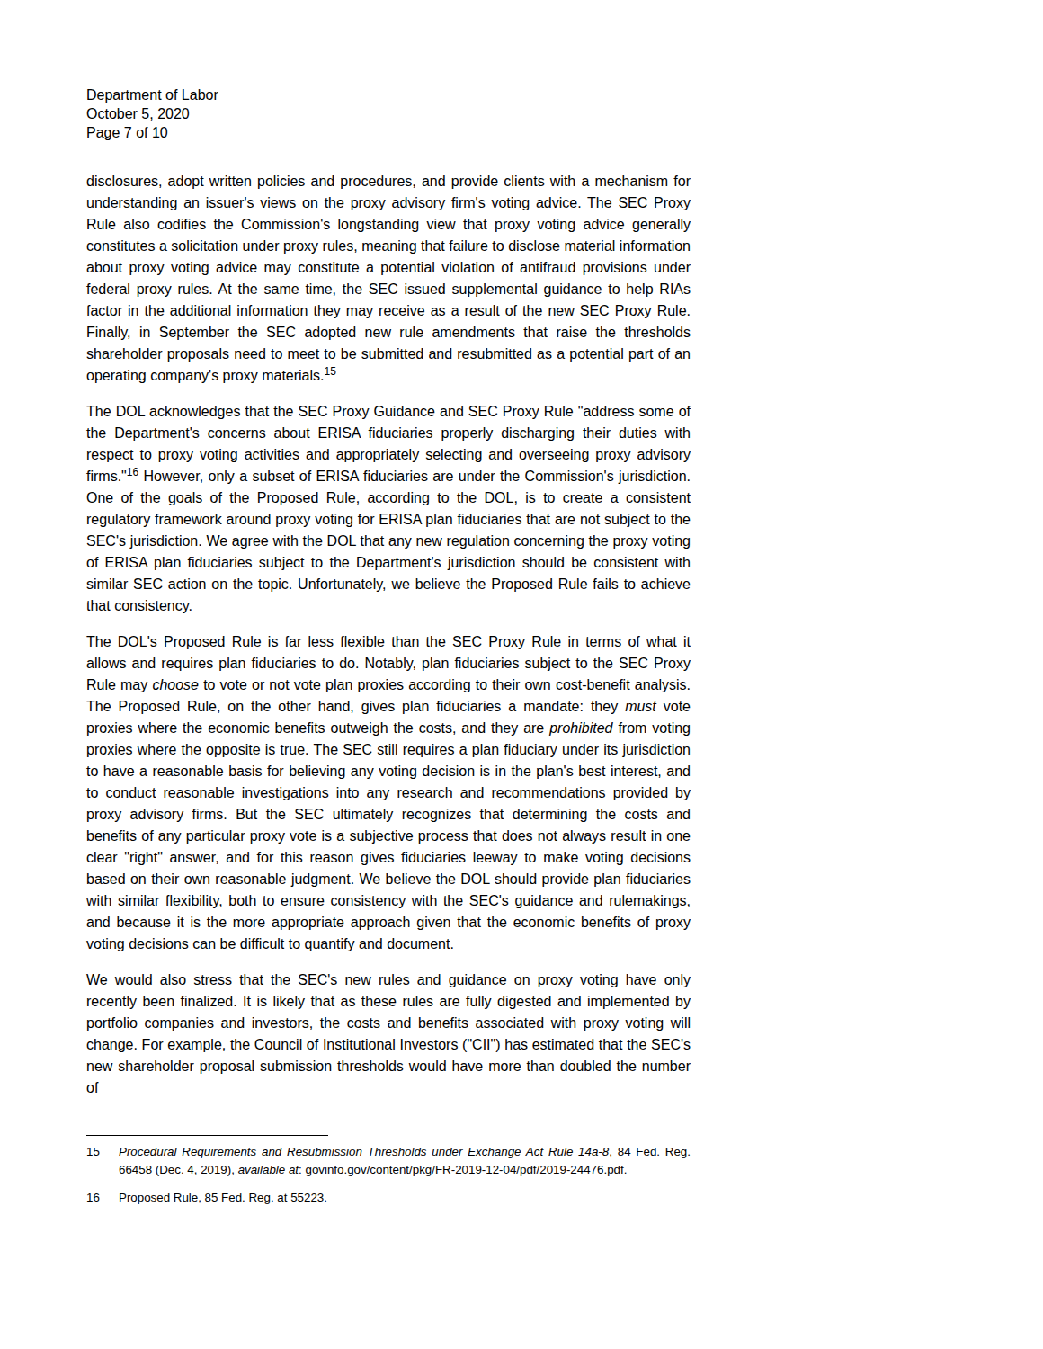Department of Labor
October 5, 2020
Page 7 of 10
disclosures, adopt written policies and procedures, and provide clients with a mechanism for understanding an issuer's views on the proxy advisory firm's voting advice. The SEC Proxy Rule also codifies the Commission's longstanding view that proxy voting advice generally constitutes a solicitation under proxy rules, meaning that failure to disclose material information about proxy voting advice may constitute a potential violation of antifraud provisions under federal proxy rules. At the same time, the SEC issued supplemental guidance to help RIAs factor in the additional information they may receive as a result of the new SEC Proxy Rule. Finally, in September the SEC adopted new rule amendments that raise the thresholds shareholder proposals need to meet to be submitted and resubmitted as a potential part of an operating company's proxy materials.15
The DOL acknowledges that the SEC Proxy Guidance and SEC Proxy Rule "address some of the Department's concerns about ERISA fiduciaries properly discharging their duties with respect to proxy voting activities and appropriately selecting and overseeing proxy advisory firms."16 However, only a subset of ERISA fiduciaries are under the Commission's jurisdiction. One of the goals of the Proposed Rule, according to the DOL, is to create a consistent regulatory framework around proxy voting for ERISA plan fiduciaries that are not subject to the SEC's jurisdiction. We agree with the DOL that any new regulation concerning the proxy voting of ERISA plan fiduciaries subject to the Department's jurisdiction should be consistent with similar SEC action on the topic. Unfortunately, we believe the Proposed Rule fails to achieve that consistency.
The DOL's Proposed Rule is far less flexible than the SEC Proxy Rule in terms of what it allows and requires plan fiduciaries to do. Notably, plan fiduciaries subject to the SEC Proxy Rule may choose to vote or not vote plan proxies according to their own cost-benefit analysis. The Proposed Rule, on the other hand, gives plan fiduciaries a mandate: they must vote proxies where the economic benefits outweigh the costs, and they are prohibited from voting proxies where the opposite is true. The SEC still requires a plan fiduciary under its jurisdiction to have a reasonable basis for believing any voting decision is in the plan's best interest, and to conduct reasonable investigations into any research and recommendations provided by proxy advisory firms. But the SEC ultimately recognizes that determining the costs and benefits of any particular proxy vote is a subjective process that does not always result in one clear "right" answer, and for this reason gives fiduciaries leeway to make voting decisions based on their own reasonable judgment. We believe the DOL should provide plan fiduciaries with similar flexibility, both to ensure consistency with the SEC's guidance and rulemakings, and because it is the more appropriate approach given that the economic benefits of proxy voting decisions can be difficult to quantify and document.
We would also stress that the SEC's new rules and guidance on proxy voting have only recently been finalized. It is likely that as these rules are fully digested and implemented by portfolio companies and investors, the costs and benefits associated with proxy voting will change. For example, the Council of Institutional Investors ("CII") has estimated that the SEC's new shareholder proposal submission thresholds would have more than doubled the number of
15 Procedural Requirements and Resubmission Thresholds under Exchange Act Rule 14a-8, 84 Fed. Reg. 66458 (Dec. 4, 2019), available at: govinfo.gov/content/pkg/FR-2019-12-04/pdf/2019-24476.pdf.
16 Proposed Rule, 85 Fed. Reg. at 55223.